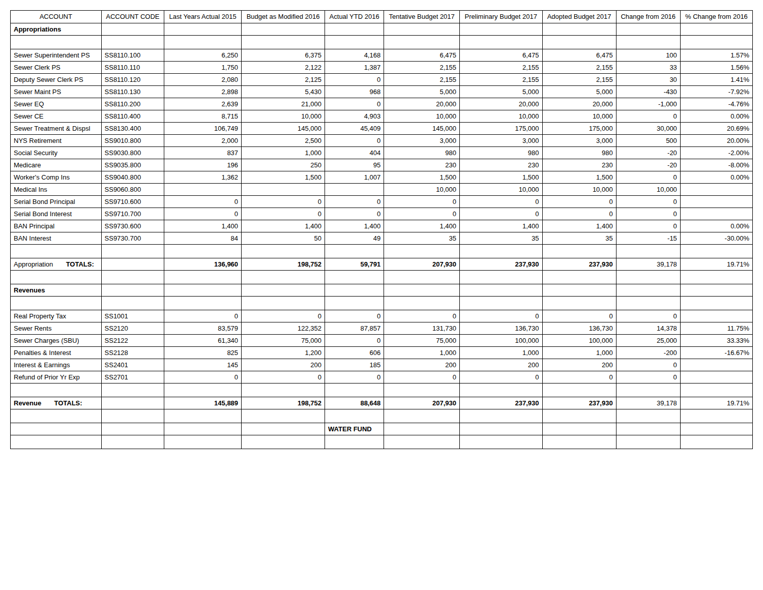| ACCOUNT | ACCOUNT CODE | Last Years Actual 2015 | Budget as Modified 2016 | Actual YTD 2016 | Tentative Budget 2017 | Preliminary Budget 2017 | Adopted Budget 2017 | Change from 2016 | % Change from 2016 |
| --- | --- | --- | --- | --- | --- | --- | --- | --- | --- |
| Appropriations | | | | | | | | | |
| Sewer Superintendent PS | SS8110.100 | 6,250 | 6,375 | 4,168 | 6,475 | 6,475 | 6,475 | 100 | 1.57% |
| Sewer Clerk PS | SS8110.110 | 1,750 | 2,122 | 1,387 | 2,155 | 2,155 | 2,155 | 33 | 1.56% |
| Deputy Sewer Clerk PS | SS8110.120 | 2,080 | 2,125 | 0 | 2,155 | 2,155 | 2,155 | 30 | 1.41% |
| Sewer Maint PS | SS8110.130 | 2,898 | 5,430 | 968 | 5,000 | 5,000 | 5,000 | -430 | -7.92% |
| Sewer EQ | SS8110.200 | 2,639 | 21,000 | 0 | 20,000 | 20,000 | 20,000 | -1,000 | -4.76% |
| Sewer CE | SS8110.400 | 8,715 | 10,000 | 4,903 | 10,000 | 10,000 | 10,000 | 0 | 0.00% |
| Sewer Treatment & Dispsl | SS8130.400 | 106,749 | 145,000 | 45,409 | 145,000 | 175,000 | 175,000 | 30,000 | 20.69% |
| NYS Retirement | SS9010.800 | 2,000 | 2,500 | 0 | 3,000 | 3,000 | 3,000 | 500 | 20.00% |
| Social Security | SS9030.800 | 837 | 1,000 | 404 | 980 | 980 | 980 | -20 | -2.00% |
| Medicare | SS9035.800 | 196 | 250 | 95 | 230 | 230 | 230 | -20 | -8.00% |
| Worker's Comp Ins | SS9040.800 | 1,362 | 1,500 | 1,007 | 1,500 | 1,500 | 1,500 | 0 | 0.00% |
| Medical Ins | SS9060.800 | | | | 10,000 | 10,000 | 10,000 | 10,000 | |
| Serial Bond Principal | SS9710.600 | 0 | 0 | 0 | 0 | 0 | 0 | 0 | |
| Serial Bond Interest | SS9710.700 | 0 | 0 | 0 | 0 | 0 | 0 | 0 | |
| BAN Principal | SS9730.600 | 1,400 | 1,400 | 1,400 | 1,400 | 1,400 | 1,400 | 0 | 0.00% |
| BAN Interest | SS9730.700 | 84 | 50 | 49 | 35 | 35 | 35 | -15 | -30.00% |
| Appropriation TOTALS: | | 136,960 | 198,752 | 59,791 | 207,930 | 237,930 | 237,930 | 39,178 | 19.71% |
| Revenues | | | | | | | | | |
| Real Property Tax | SS1001 | 0 | 0 | 0 | 0 | 0 | 0 | 0 | |
| Sewer Rents | SS2120 | 83,579 | 122,352 | 87,857 | 131,730 | 136,730 | 136,730 | 14,378 | 11.75% |
| Sewer Charges (SBU) | SS2122 | 61,340 | 75,000 | 0 | 75,000 | 100,000 | 100,000 | 25,000 | 33.33% |
| Penalties & Interest | SS2128 | 825 | 1,200 | 606 | 1,000 | 1,000 | 1,000 | -200 | -16.67% |
| Interest & Earnings | SS2401 | 145 | 200 | 185 | 200 | 200 | 200 | 0 | |
| Refund of Prior Yr Exp | SS2701 | 0 | 0 | 0 | 0 | 0 | 0 | 0 | |
| Revenue TOTALS: | | 145,889 | 198,752 | 88,648 | 207,930 | 237,930 | 237,930 | 39,178 | 19.71% |
| | | | | WATER FUND | | | | | |